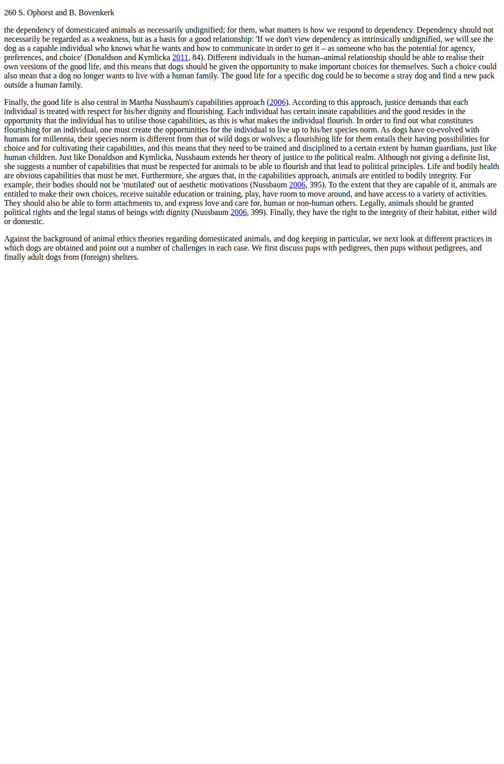260 S. Ophorst and B. Bovenkerk
the dependency of domesticated animals as necessarily undignified; for them, what matters is how we respond to dependency. Dependency should not necessarily be regarded as a weakness, but as a basis for a good relationship: 'If we don't view dependency as intrinsically undignified, we will see the dog as a capable individual who knows what he wants and how to communicate in order to get it – as someone who has the potential for agency, preferences, and choice' (Donaldson and Kymlicka 2011, 84). Different individuals in the human–animal relationship should be able to realise their own versions of the good life, and this means that dogs should be given the opportunity to make important choices for themselves. Such a choice could also mean that a dog no longer wants to live with a human family. The good life for a specific dog could be to become a stray dog and find a new pack outside a human family.
Finally, the good life is also central in Martha Nussbaum's capabilities approach (2006). According to this approach, justice demands that each individual is treated with respect for his/her dignity and flourishing. Each individual has certain innate capabilities and the good resides in the opportunity that the individual has to utilise those capabilities, as this is what makes the individual flourish. In order to find out what constitutes flourishing for an individual, one must create the opportunities for the individual to live up to his/her species norm. As dogs have co-evolved with humans for millennia, their species norm is different from that of wild dogs or wolves; a flourishing life for them entails their having possibilities for choice and for cultivating their capabilities, and this means that they need to be trained and disciplined to a certain extent by human guardians, just like human children. Just like Donaldson and Kymlicka, Nussbaum extends her theory of justice to the political realm. Although not giving a definite list, she suggests a number of capabilities that must be respected for animals to be able to flourish and that lead to political principles. Life and bodily health are obvious capabilities that must be met. Furthermore, she argues that, in the capabilities approach, animals are entitled to bodily integrity. For example, their bodies should not be 'mutilated' out of aesthetic motivations (Nussbaum 2006, 395). To the extent that they are capable of it, animals are entitled to make their own choices, receive suitable education or training, play, have room to move around, and have access to a variety of activities. They should also be able to form attachments to, and express love and care for, human or non-human others. Legally, animals should be granted political rights and the legal status of beings with dignity (Nussbaum 2006, 399). Finally, they have the right to the integrity of their habitat, either wild or domestic.
Against the background of animal ethics theories regarding domesticated animals, and dog keeping in particular, we next look at different practices in which dogs are obtained and point out a number of challenges in each case. We first discuss pups with pedigrees, then pups without pedigrees, and finally adult dogs from (foreign) shelters.